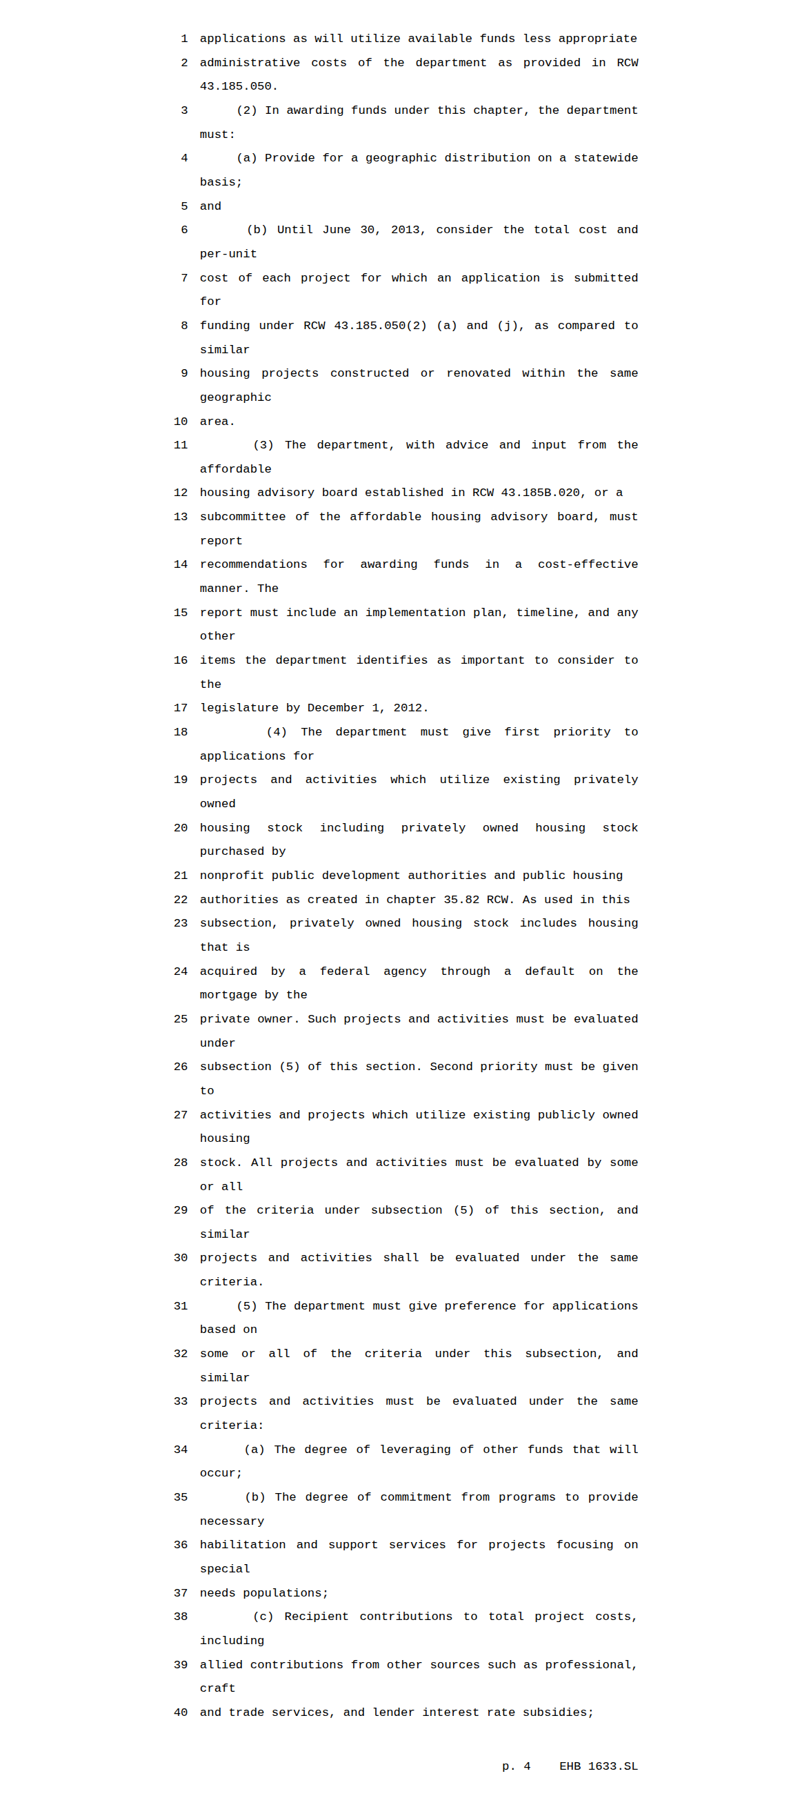applications as will utilize available funds less appropriate
administrative costs of the department as provided in RCW 43.185.050.
(2) In awarding funds under this chapter, the department must:
(a) Provide for a geographic distribution on a statewide basis;
and
(b) Until June 30, 2013, consider the total cost and per-unit
cost of each project for which an application is submitted for
funding under RCW 43.185.050(2) (a) and (j), as compared to similar
housing projects constructed or renovated within the same geographic
area.
(3) The department, with advice and input from the affordable
housing advisory board established in RCW 43.185B.020, or a
subcommittee of the affordable housing advisory board, must report
recommendations for awarding funds in a cost-effective manner. The
report must include an implementation plan, timeline, and any other
items the department identifies as important to consider to the
legislature by December 1, 2012.
(4) The department must give first priority to applications for
projects and activities which utilize existing privately owned
housing stock including privately owned housing stock purchased by
nonprofit public development authorities and public housing
authorities as created in chapter 35.82 RCW. As used in this
subsection, privately owned housing stock includes housing that is
acquired by a federal agency through a default on the mortgage by the
private owner. Such projects and activities must be evaluated under
subsection (5) of this section. Second priority must be given to
activities and projects which utilize existing publicly owned housing
stock. All projects and activities must be evaluated by some or all
of the criteria under subsection (5) of this section, and similar
projects and activities shall be evaluated under the same criteria.
(5) The department must give preference for applications based on
some or all of the criteria under this subsection, and similar
projects and activities must be evaluated under the same criteria:
(a) The degree of leveraging of other funds that will occur;
(b) The degree of commitment from programs to provide necessary
habilitation and support services for projects focusing on special
needs populations;
(c) Recipient contributions to total project costs, including
allied contributions from other sources such as professional, craft
and trade services, and lender interest rate subsidies;
p. 4 EHB 1633.SL